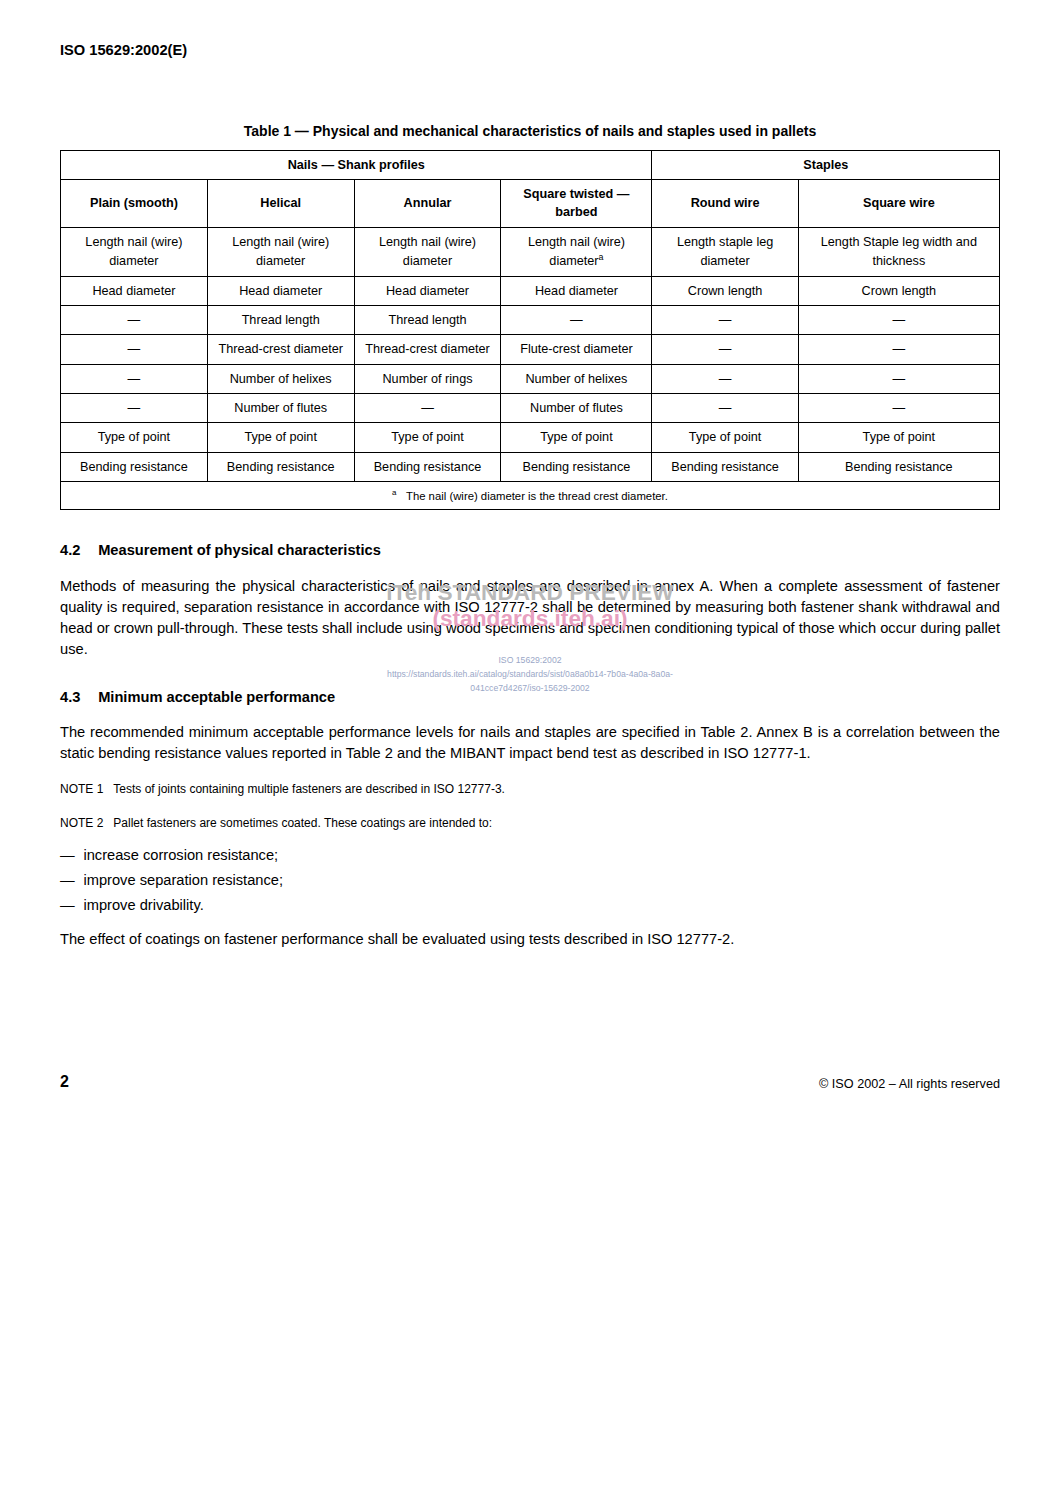ISO 15629:2002(E)
Table 1 — Physical and mechanical characteristics of nails and staples used in pallets
| Nails — Shank profiles | Staples |
| --- | --- |
| Plain (smooth) | Helical | Annular | Square twisted — barbed | Round wire | Square wire |
| Length nail (wire) diameter | Length nail (wire) diameter | Length nail (wire) diameter | Length nail (wire) diameter a | Length staple leg diameter | Length Staple leg width and thickness |
| Head diameter | Head diameter | Head diameter | Head diameter | Crown length | Crown length |
| — | Thread length | Thread length | — | — | — |
| — | Thread-crest diameter | Thread-crest diameter | Flute-crest diameter | — | — |
| — | Number of helixes | Number of rings | Number of helixes | — | — |
| — | Number of flutes | — | Number of flutes | — | — |
| Type of point | Type of point | Type of point | Type of point | Type of point | Type of point |
| Bending resistance | Bending resistance | Bending resistance | Bending resistance | Bending resistance | Bending resistance |
| a The nail (wire) diameter is the thread crest diameter. |
4.2 Measurement of physical characteristics
Methods of measuring the physical characteristics of nails and staples are described in annex A. When a complete assessment of fastener quality is required, separation resistance in accordance with ISO 12777-2 shall be determined by measuring both fastener shank withdrawal and head or crown pull-through. These tests shall include using wood specimens and specimen conditioning typical of those which occur during pallet use.
4.3 Minimum acceptable performance
The recommended minimum acceptable performance levels for nails and staples are specified in Table 2. Annex B is a correlation between the static bending resistance values reported in Table 2 and the MIBANT impact bend test as described in ISO 12777-1.
iTeh STANDARD PREVIEW
(standards.iteh.ai)
ISO 15629:2002
https://standards.iteh.ai/catalog/standards/sist/0a8a0b14-7b0a-4a0a-8a0a-
041cce7d4267/iso-15629-2002
NOTE 1 Tests of joints containing multiple fasteners are described in ISO 12777-3.
NOTE 2 Pallet fasteners are sometimes coated. These coatings are intended to:
increase corrosion resistance;
improve separation resistance;
improve drivability.
The effect of coatings on fastener performance shall be evaluated using tests described in ISO 12777-2.
2
© ISO 2002 – All rights reserved